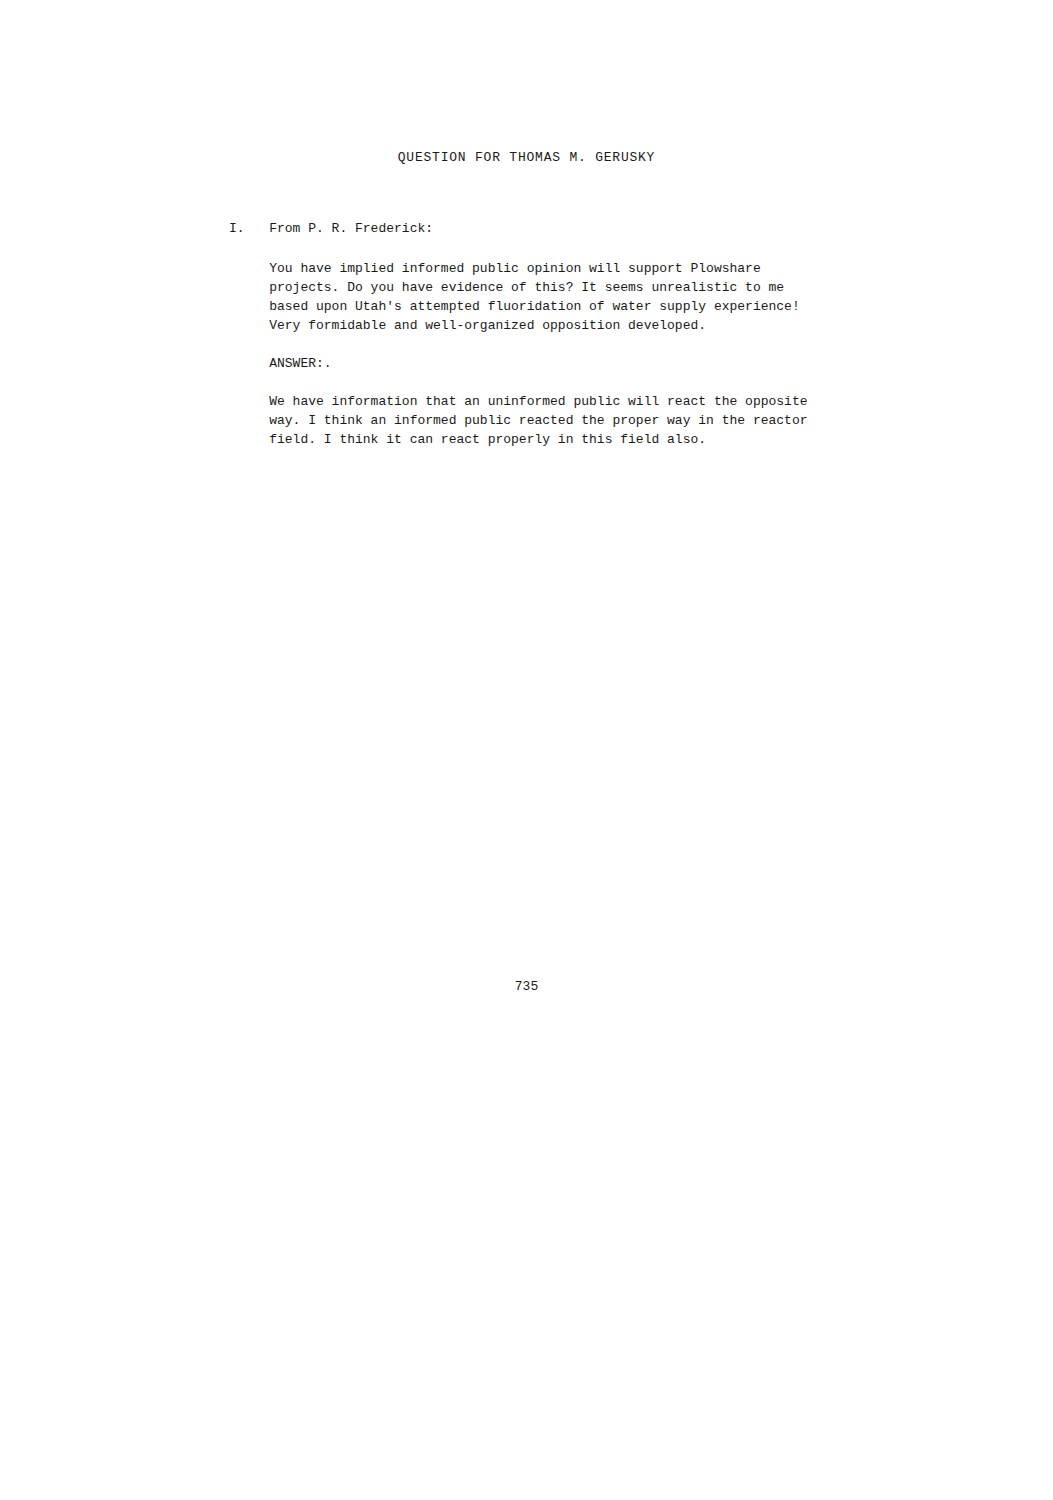QUESTION FOR THOMAS M. GERUSKY
I.
From P. R. Frederick:
You have implied informed public opinion will support Plowshare projects. Do you have evidence of this? It seems unrealistic to me based upon Utah's attempted fluoridation of water supply experience! Very formidable and well-organized opposition developed.
ANSWER:.
We have information that an uninformed public will react the opposite way. I think an informed public reacted the proper way in the reactor field. I think it can react properly in this field also.
735